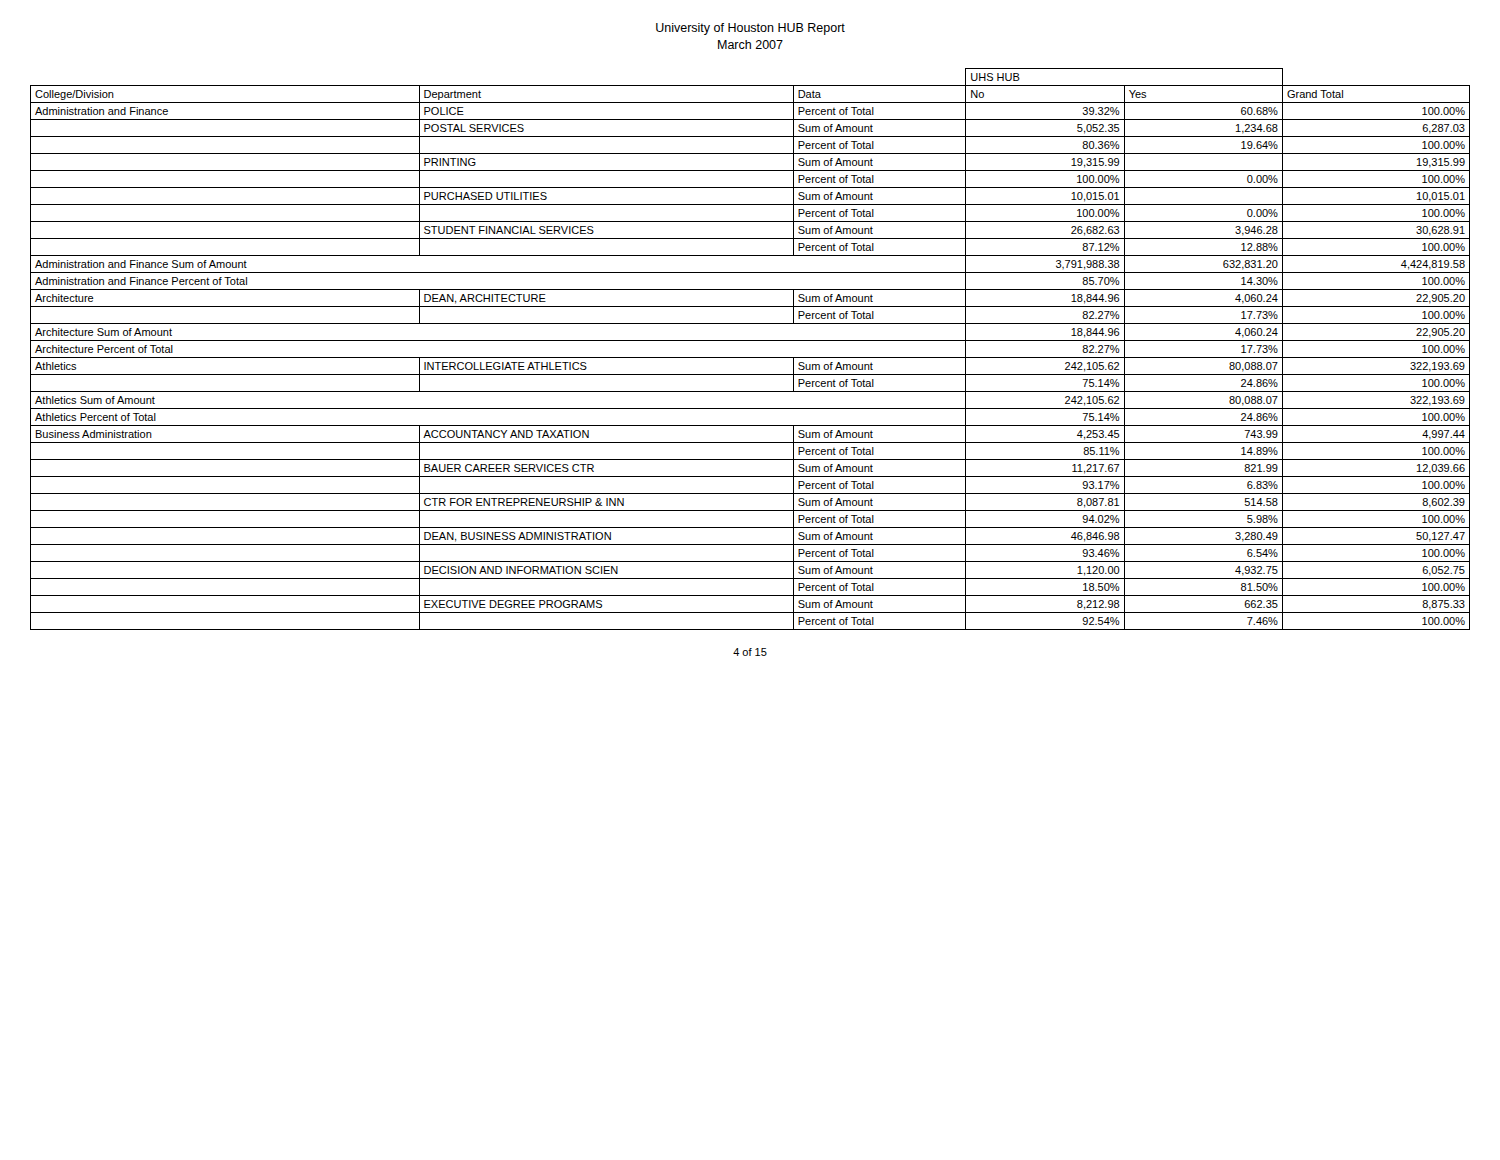University of Houston HUB Report
March 2007
| | | | UHS HUB | |
| --- | --- | --- | --- | --- |
| College/Division | Department | Data | No | Yes | Grand Total |
| Administration and Finance | POLICE | Percent of Total | 39.32% | 60.68% | 100.00% |
| | POSTAL SERVICES | Sum of Amount | 5,052.35 | 1,234.68 | 6,287.03 |
| | | Percent of Total | 80.36% | 19.64% | 100.00% |
| | PRINTING | Sum of Amount | 19,315.99 | | 19,315.99 |
| | | Percent of Total | 100.00% | 0.00% | 100.00% |
| | PURCHASED UTILITIES | Sum of Amount | 10,015.01 | | 10,015.01 |
| | | Percent of Total | 100.00% | 0.00% | 100.00% |
| | STUDENT FINANCIAL SERVICES | Sum of Amount | 26,682.63 | 3,946.28 | 30,628.91 |
| | | Percent of Total | 87.12% | 12.88% | 100.00% |
| Administration and Finance Sum of Amount | 3,791,988.38 | 632,831.20 | 4,424,819.58 |
| Administration and Finance Percent of Total | 85.70% | 14.30% | 100.00% |
| Architecture | DEAN, ARCHITECTURE | Sum of Amount | 18,844.96 | 4,060.24 | 22,905.20 |
| | | Percent of Total | 82.27% | 17.73% | 100.00% |
| Architecture Sum of Amount | 18,844.96 | 4,060.24 | 22,905.20 |
| Architecture Percent of Total | 82.27% | 17.73% | 100.00% |
| Athletics | INTERCOLLEGIATE ATHLETICS | Sum of Amount | 242,105.62 | 80,088.07 | 322,193.69 |
| | | Percent of Total | 75.14% | 24.86% | 100.00% |
| Athletics Sum of Amount | 242,105.62 | 80,088.07 | 322,193.69 |
| Athletics Percent of Total | 75.14% | 24.86% | 100.00% |
| Business Administration | ACCOUNTANCY AND TAXATION | Sum of Amount | 4,253.45 | 743.99 | 4,997.44 |
| | | Percent of Total | 85.11% | 14.89% | 100.00% |
| | BAUER CAREER SERVICES CTR | Sum of Amount | 11,217.67 | 821.99 | 12,039.66 |
| | | Percent of Total | 93.17% | 6.83% | 100.00% |
| | CTR FOR ENTREPRENEURSHIP & INN | Sum of Amount | 8,087.81 | 514.58 | 8,602.39 |
| | | Percent of Total | 94.02% | 5.98% | 100.00% |
| | DEAN, BUSINESS ADMINISTRATION | Sum of Amount | 46,846.98 | 3,280.49 | 50,127.47 |
| | | Percent of Total | 93.46% | 6.54% | 100.00% |
| | DECISION AND INFORMATION SCIEN | Sum of Amount | 1,120.00 | 4,932.75 | 6,052.75 |
| | | Percent of Total | 18.50% | 81.50% | 100.00% |
| | EXECUTIVE DEGREE PROGRAMS | Sum of Amount | 8,212.98 | 662.35 | 8,875.33 |
| | | Percent of Total | 92.54% | 7.46% | 100.00% |
4 of 15